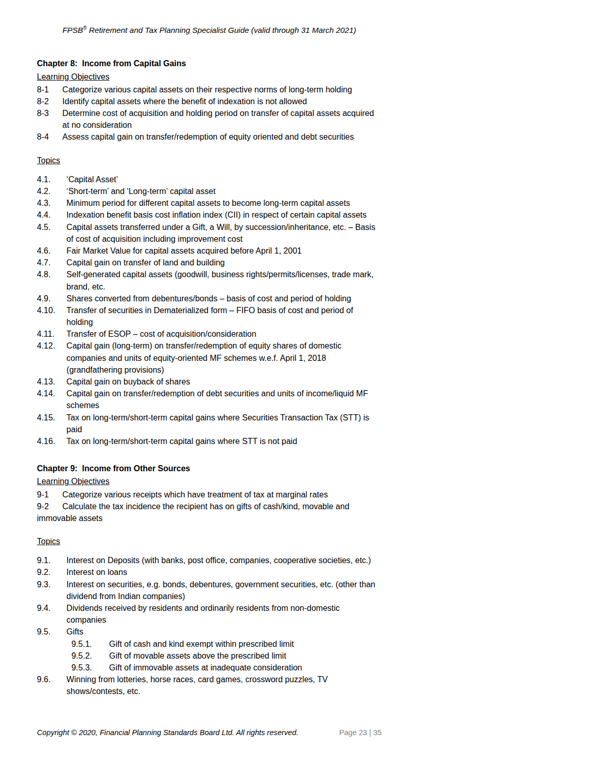FPSB® Retirement and Tax Planning Specialist Guide (valid through 31 March 2021)
Chapter 8: Income from Capital Gains
Learning Objectives
8-1 Categorize various capital assets on their respective norms of long-term holding
8-2 Identify capital assets where the benefit of indexation is not allowed
8-3 Determine cost of acquisition and holding period on transfer of capital assets acquired at no consideration
8-4 Assess capital gain on transfer/redemption of equity oriented and debt securities
Topics
4.1.‘Capital Asset’
4.2.‘Short-term’ and ‘Long-term’ capital asset
4.3. Minimum period for different capital assets to become long-term capital assets
4.4. Indexation benefit basis cost inflation index (CII) in respect of certain capital assets
4.5. Capital assets transferred under a Gift, a Will, by succession/inheritance, etc. – Basis of cost of acquisition including improvement cost
4.6. Fair Market Value for capital assets acquired before April 1, 2001
4.7. Capital gain on transfer of land and building
4.8. Self-generated capital assets (goodwill, business rights/permits/licenses, trade mark, brand, etc.
4.9. Shares converted from debentures/bonds – basis of cost and period of holding
4.10. Transfer of securities in Dematerialized form – FIFO basis of cost and period of holding
4.11. Transfer of ESOP – cost of acquisition/consideration
4.12. Capital gain (long-term) on transfer/redemption of equity shares of domestic companies and units of equity-oriented MF schemes w.e.f. April 1, 2018 (grandfathering provisions)
4.13. Capital gain on buyback of shares
4.14. Capital gain on transfer/redemption of debt securities and units of income/liquid MF schemes
4.15. Tax on long-term/short-term capital gains where Securities Transaction Tax (STT) is paid
4.16. Tax on long-term/short-term capital gains where STT is not paid
Chapter 9: Income from Other Sources
Learning Objectives
9-1 Categorize various receipts which have treatment of tax at marginal rates
9-2 Calculate the tax incidence the recipient has on gifts of cash/kind, movable and immovable assets
Topics
9.1. Interest on Deposits (with banks, post office, companies, cooperative societies, etc.)
9.2. Interest on loans
9.3. Interest on securities, e.g. bonds, debentures, government securities, etc. (other than dividend from Indian companies)
9.4. Dividends received by residents and ordinarily residents from non-domestic companies
9.5. Gifts
9.5.1. Gift of cash and kind exempt within prescribed limit
9.5.2. Gift of movable assets above the prescribed limit
9.5.3. Gift of immovable assets at inadequate consideration
9.6. Winning from lotteries, horse races, card games, crossword puzzles, TV shows/contests, etc.
Copyright © 2020, Financial Planning Standards Board Ltd. All rights reserved. Page 23 | 35